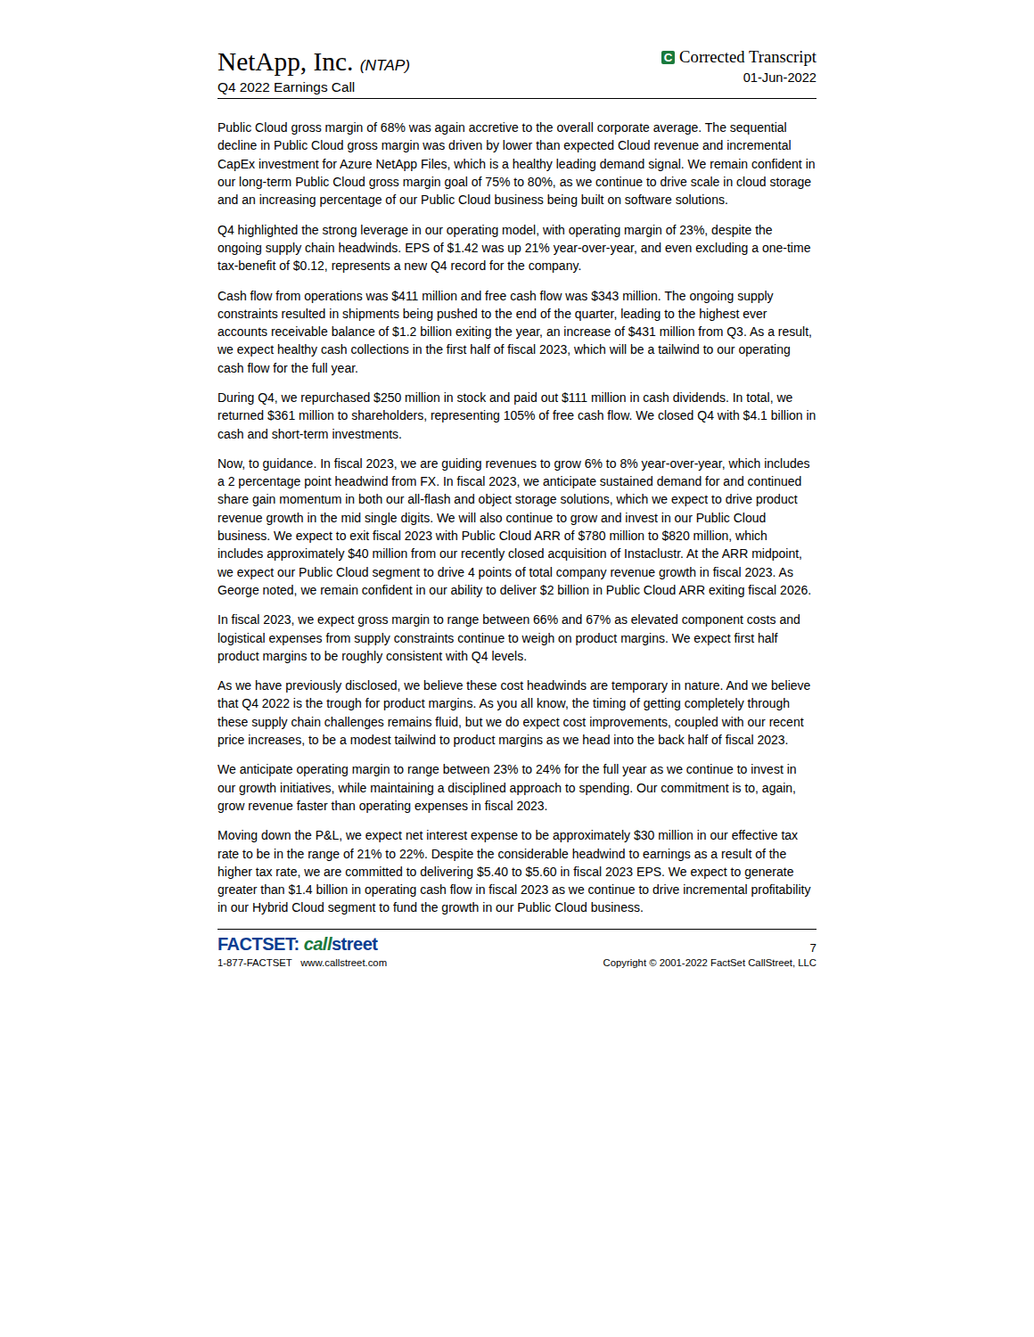NetApp, Inc. (NTAP)
Q4 2022 Earnings Call
CCorrected Transcript
01-Jun-2022
Public Cloud gross margin of 68% was again accretive to the overall corporate average. The sequential decline in Public Cloud gross margin was driven by lower than expected Cloud revenue and incremental CapEx investment for Azure NetApp Files, which is a healthy leading demand signal. We remain confident in our long-term Public Cloud gross margin goal of 75% to 80%, as we continue to drive scale in cloud storage and an increasing percentage of our Public Cloud business being built on software solutions.
Q4 highlighted the strong leverage in our operating model, with operating margin of 23%, despite the ongoing supply chain headwinds. EPS of $1.42 was up 21% year-over-year, and even excluding a one-time tax-benefit of $0.12, represents a new Q4 record for the company.
Cash flow from operations was $411 million and free cash flow was $343 million. The ongoing supply constraints resulted in shipments being pushed to the end of the quarter, leading to the highest ever accounts receivable balance of $1.2 billion exiting the year, an increase of $431 million from Q3. As a result, we expect healthy cash collections in the first half of fiscal 2023, which will be a tailwind to our operating cash flow for the full year.
During Q4, we repurchased $250 million in stock and paid out $111 million in cash dividends. In total, we returned $361 million to shareholders, representing 105% of free cash flow. We closed Q4 with $4.1 billion in cash and short-term investments.
Now, to guidance. In fiscal 2023, we are guiding revenues to grow 6% to 8% year-over-year, which includes a 2 percentage point headwind from FX. In fiscal 2023, we anticipate sustained demand for and continued share gain momentum in both our all-flash and object storage solutions, which we expect to drive product revenue growth in the mid single digits. We will also continue to grow and invest in our Public Cloud business. We expect to exit fiscal 2023 with Public Cloud ARR of $780 million to $820 million, which includes approximately $40 million from our recently closed acquisition of Instaclustr. At the ARR midpoint, we expect our Public Cloud segment to drive 4 points of total company revenue growth in fiscal 2023. As George noted, we remain confident in our ability to deliver $2 billion in Public Cloud ARR exiting fiscal 2026.
In fiscal 2023, we expect gross margin to range between 66% and 67% as elevated component costs and logistical expenses from supply constraints continue to weigh on product margins. We expect first half product margins to be roughly consistent with Q4 levels.
As we have previously disclosed, we believe these cost headwinds are temporary in nature. And we believe that Q4 2022 is the trough for product margins. As you all know, the timing of getting completely through these supply chain challenges remains fluid, but we do expect cost improvements, coupled with our recent price increases, to be a modest tailwind to product margins as we head into the back half of fiscal 2023.
We anticipate operating margin to range between 23% to 24% for the full year as we continue to invest in our growth initiatives, while maintaining a disciplined approach to spending. Our commitment is to, again, grow revenue faster than operating expenses in fiscal 2023.
Moving down the P&L, we expect net interest expense to be approximately $30 million in our effective tax rate to be in the range of 21% to 22%. Despite the considerable headwind to earnings as a result of the higher tax rate, we are committed to delivering $5.40 to $5.60 in fiscal 2023 EPS. We expect to generate greater than $1.4 billion in operating cash flow in fiscal 2023 as we continue to drive incremental profitability in our Hybrid Cloud segment to fund the growth in our Public Cloud business.
FACTSET: call street
1-877-FACTSET www.callstreet.com
7
Copyright © 2001-2022 FactSet CallStreet, LLC